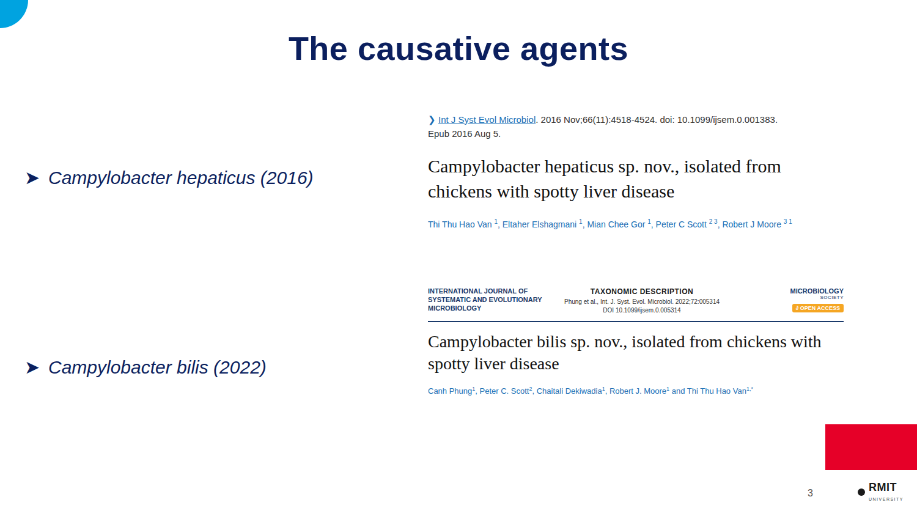The causative agents
➤Campylobacter hepaticus (2016)
➤Campylobacter bilis (2022)
❯Int J Syst Evol Microbiol. 2016 Nov;66(11):4518-4524. doi: 10.1099/ijsem.0.001383.
Epub 2016 Aug 5.
Campylobacter hepaticus sp. nov., isolated from chickens with spotty liver disease
Thi Thu Hao Van 1, Eltaher Elshagmani 1, Mian Chee Gor 1, Peter C Scott 2 3, Robert J Moore 3 1
INTERNATIONAL JOURNAL OF
SYSTEMATIC AND EVOLUTIONARY
MICROBIOLOGY
TAXONOMIC DESCRIPTION
Phung et al., Int. J. Syst. Evol. Microbiol. 2022;72:005314
DOI 10.1099/ijsem.0.005314
MICROBIOLOGY
SOCIETY
∂ OPEN ACCESS
Campylobacter bilis sp. nov., isolated from chickens with spotty liver disease
Canh Phung1, Peter C. Scott2, Chaitali Dekiwadia1, Robert J. Moore1 and Thi Thu Hao Van1,*
3
RMIT
UNIVERSITY